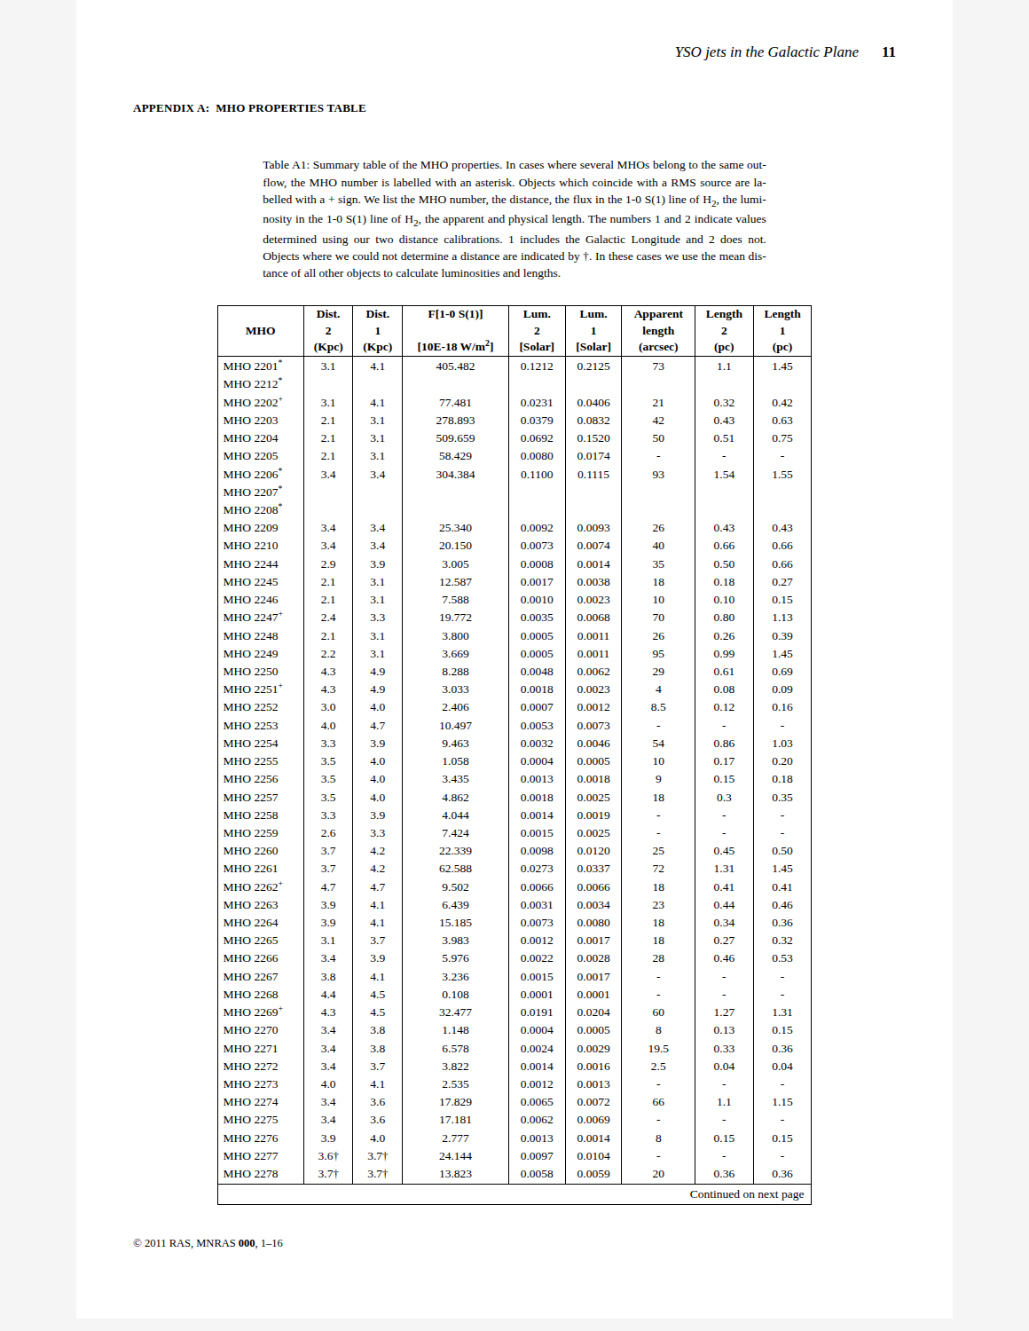YSO jets in the Galactic Plane 11
Appendix A: MHO properties table
Table A1: Summary table of the MHO properties. In cases where several MHOs belong to the same outflow, the MHO number is labelled with an asterisk. Objects which coincide with a RMS source are labelled with a + sign. We list the MHO number, the distance, the flux in the 1-0 S(1) line of H2, the luminosity in the 1-0 S(1) line of H2, the apparent and physical length. The numbers 1 and 2 indicate values determined using our two distance calibrations. 1 includes the Galactic Longitude and 2 does not. Objects where we could not determine a distance are indicated by †. In these cases we use the mean distance of all other objects to calculate luminosities and lengths.
| | Dist. | Dist. | F[1-0 S(1)] | Lum. | Lum. | Apparent | Length | Length |
| --- | --- | --- | --- | --- | --- | --- | --- | --- |
| MHO | 2 | 1 | | 2 | 1 | length | 2 | 1 |
| | (Kpc) | (Kpc) | [10E-18 W/m 2 ] | [Solar] | [Solar] | (arcsec) | (pc) | (pc) |
| MHO 2201 * | 3.1 | 4.1 | 405.482 | 0.1212 | 0.2125 | 73 | 1.1 | 1.45 |
| MHO 2212 * | | | | | | | | |
| MHO 2202 + | 3.1 | 4.1 | 77.481 | 0.0231 | 0.0406 | 21 | 0.32 | 0.42 |
| MHO 2203 | 2.1 | 3.1 | 278.893 | 0.0379 | 0.0832 | 42 | 0.43 | 0.63 |
| MHO 2204 | 2.1 | 3.1 | 509.659 | 0.0692 | 0.1520 | 50 | 0.51 | 0.75 |
| MHO 2205 | 2.1 | 3.1 | 58.429 | 0.0080 | 0.0174 | - | - | - |
| MHO 2206 * | 3.4 | 3.4 | 304.384 | 0.1100 | 0.1115 | 93 | 1.54 | 1.55 |
| MHO 2207 * | | | | | | | | |
| MHO 2208 * | | | | | | | | |
| MHO 2209 | 3.4 | 3.4 | 25.340 | 0.0092 | 0.0093 | 26 | 0.43 | 0.43 |
| MHO 2210 | 3.4 | 3.4 | 20.150 | 0.0073 | 0.0074 | 40 | 0.66 | 0.66 |
| MHO 2244 | 2.9 | 3.9 | 3.005 | 0.0008 | 0.0014 | 35 | 0.50 | 0.66 |
| MHO 2245 | 2.1 | 3.1 | 12.587 | 0.0017 | 0.0038 | 18 | 0.18 | 0.27 |
| MHO 2246 | 2.1 | 3.1 | 7.588 | 0.0010 | 0.0023 | 10 | 0.10 | 0.15 |
| MHO 2247 + | 2.4 | 3.3 | 19.772 | 0.0035 | 0.0068 | 70 | 0.80 | 1.13 |
| MHO 2248 | 2.1 | 3.1 | 3.800 | 0.0005 | 0.0011 | 26 | 0.26 | 0.39 |
| MHO 2249 | 2.2 | 3.1 | 3.669 | 0.0005 | 0.0011 | 95 | 0.99 | 1.45 |
| MHO 2250 | 4.3 | 4.9 | 8.288 | 0.0048 | 0.0062 | 29 | 0.61 | 0.69 |
| MHO 2251 + | 4.3 | 4.9 | 3.033 | 0.0018 | 0.0023 | 4 | 0.08 | 0.09 |
| MHO 2252 | 3.0 | 4.0 | 2.406 | 0.0007 | 0.0012 | 8.5 | 0.12 | 0.16 |
| MHO 2253 | 4.0 | 4.7 | 10.497 | 0.0053 | 0.0073 | - | - | - |
| MHO 2254 | 3.3 | 3.9 | 9.463 | 0.0032 | 0.0046 | 54 | 0.86 | 1.03 |
| MHO 2255 | 3.5 | 4.0 | 1.058 | 0.0004 | 0.0005 | 10 | 0.17 | 0.20 |
| MHO 2256 | 3.5 | 4.0 | 3.435 | 0.0013 | 0.0018 | 9 | 0.15 | 0.18 |
| MHO 2257 | 3.5 | 4.0 | 4.862 | 0.0018 | 0.0025 | 18 | 0.3 | 0.35 |
| MHO 2258 | 3.3 | 3.9 | 4.044 | 0.0014 | 0.0019 | - | - | - |
| MHO 2259 | 2.6 | 3.3 | 7.424 | 0.0015 | 0.0025 | - | - | - |
| MHO 2260 | 3.7 | 4.2 | 22.339 | 0.0098 | 0.0120 | 25 | 0.45 | 0.50 |
| MHO 2261 | 3.7 | 4.2 | 62.588 | 0.0273 | 0.0337 | 72 | 1.31 | 1.45 |
| MHO 2262 + | 4.7 | 4.7 | 9.502 | 0.0066 | 0.0066 | 18 | 0.41 | 0.41 |
| MHO 2263 | 3.9 | 4.1 | 6.439 | 0.0031 | 0.0034 | 23 | 0.44 | 0.46 |
| MHO 2264 | 3.9 | 4.1 | 15.185 | 0.0073 | 0.0080 | 18 | 0.34 | 0.36 |
| MHO 2265 | 3.1 | 3.7 | 3.983 | 0.0012 | 0.0017 | 18 | 0.27 | 0.32 |
| MHO 2266 | 3.4 | 3.9 | 5.976 | 0.0022 | 0.0028 | 28 | 0.46 | 0.53 |
| MHO 2267 | 3.8 | 4.1 | 3.236 | 0.0015 | 0.0017 | - | - | - |
| MHO 2268 | 4.4 | 4.5 | 0.108 | 0.0001 | 0.0001 | - | - | - |
| MHO 2269 + | 4.3 | 4.5 | 32.477 | 0.0191 | 0.0204 | 60 | 1.27 | 1.31 |
| MHO 2270 | 3.4 | 3.8 | 1.148 | 0.0004 | 0.0005 | 8 | 0.13 | 0.15 |
| MHO 2271 | 3.4 | 3.8 | 6.578 | 0.0024 | 0.0029 | 19.5 | 0.33 | 0.36 |
| MHO 2272 | 3.4 | 3.7 | 3.822 | 0.0014 | 0.0016 | 2.5 | 0.04 | 0.04 |
| MHO 2273 | 4.0 | 4.1 | 2.535 | 0.0012 | 0.0013 | - | - | - |
| MHO 2274 | 3.4 | 3.6 | 17.829 | 0.0065 | 0.0072 | 66 | 1.1 | 1.15 |
| MHO 2275 | 3.4 | 3.6 | 17.181 | 0.0062 | 0.0069 | - | - | - |
| MHO 2276 | 3.9 | 4.0 | 2.777 | 0.0013 | 0.0014 | 8 | 0.15 | 0.15 |
| MHO 2277 | 3.6 † | 3.7 † | 24.144 | 0.0097 | 0.0104 | - | - | - |
| MHO 2278 | 3.7 † | 3.7 † | 13.823 | 0.0058 | 0.0059 | 20 | 0.36 | 0.36 |
| Continued on next page |
© 2011 RAS, MNRAS 000, 1–16